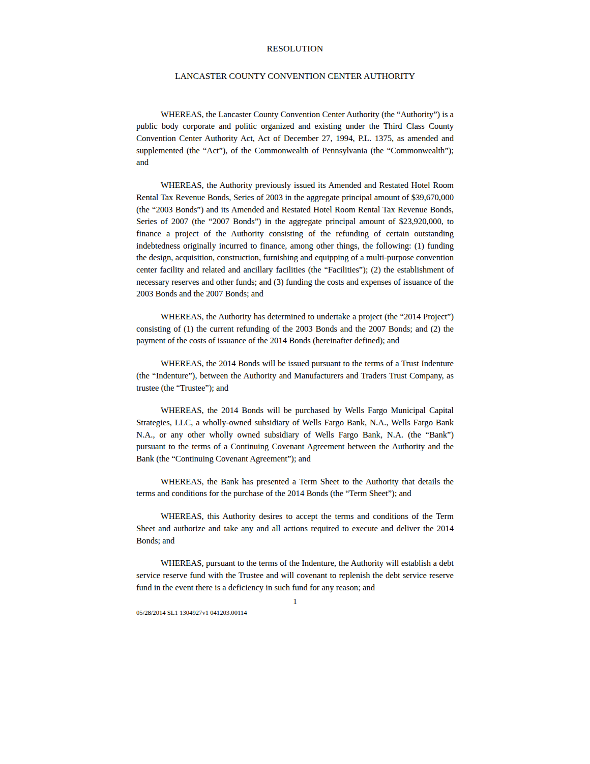RESOLUTION
LANCASTER COUNTY CONVENTION CENTER AUTHORITY
WHEREAS, the Lancaster County Convention Center Authority (the “Authority”) is a public body corporate and politic organized and existing under the Third Class County Convention Center Authority Act, Act of December 27, 1994, P.L. 1375, as amended and supplemented (the “Act”), of the Commonwealth of Pennsylvania (the “Commonwealth”); and
WHEREAS, the Authority previously issued its Amended and Restated Hotel Room Rental Tax Revenue Bonds, Series of 2003 in the aggregate principal amount of $39,670,000 (the “2003 Bonds”) and its Amended and Restated Hotel Room Rental Tax Revenue Bonds, Series of 2007 (the “2007 Bonds”) in the aggregate principal amount of $23,920,000, to finance a project of the Authority consisting of the refunding of certain outstanding indebtedness originally incurred to finance, among other things, the following: (1) funding the design, acquisition, construction, furnishing and equipping of a multi-purpose convention center facility and related and ancillary facilities (the “Facilities”); (2) the establishment of necessary reserves and other funds; and (3) funding the costs and expenses of issuance of the 2003 Bonds and the 2007 Bonds; and
WHEREAS, the Authority has determined to undertake a project (the “2014 Project”) consisting of (1) the current refunding of the 2003 Bonds and the 2007 Bonds; and (2) the payment of the costs of issuance of the 2014 Bonds (hereinafter defined); and
WHEREAS, the 2014 Bonds will be issued pursuant to the terms of a Trust Indenture (the “Indenture”), between the Authority and Manufacturers and Traders Trust Company, as trustee (the “Trustee”); and
WHEREAS, the 2014 Bonds will be purchased by Wells Fargo Municipal Capital Strategies, LLC, a wholly-owned subsidiary of Wells Fargo Bank, N.A., Wells Fargo Bank N.A., or any other wholly owned subsidiary of Wells Fargo Bank, N.A. (the “Bank”) pursuant to the terms of a Continuing Covenant Agreement between the Authority and the Bank (the “Continuing Covenant Agreement”); and
WHEREAS, the Bank has presented a Term Sheet to the Authority that details the terms and conditions for the purchase of the 2014 Bonds (the “Term Sheet”); and
WHEREAS, this Authority desires to accept the terms and conditions of the Term Sheet and authorize and take any and all actions required to execute and deliver the 2014 Bonds; and
WHEREAS, pursuant to the terms of the Indenture, the Authority will establish a debt service reserve fund with the Trustee and will covenant to replenish the debt service reserve fund in the event there is a deficiency in such fund for any reason; and
1
05/28/2014 SL1 1304927v1 041203.00114